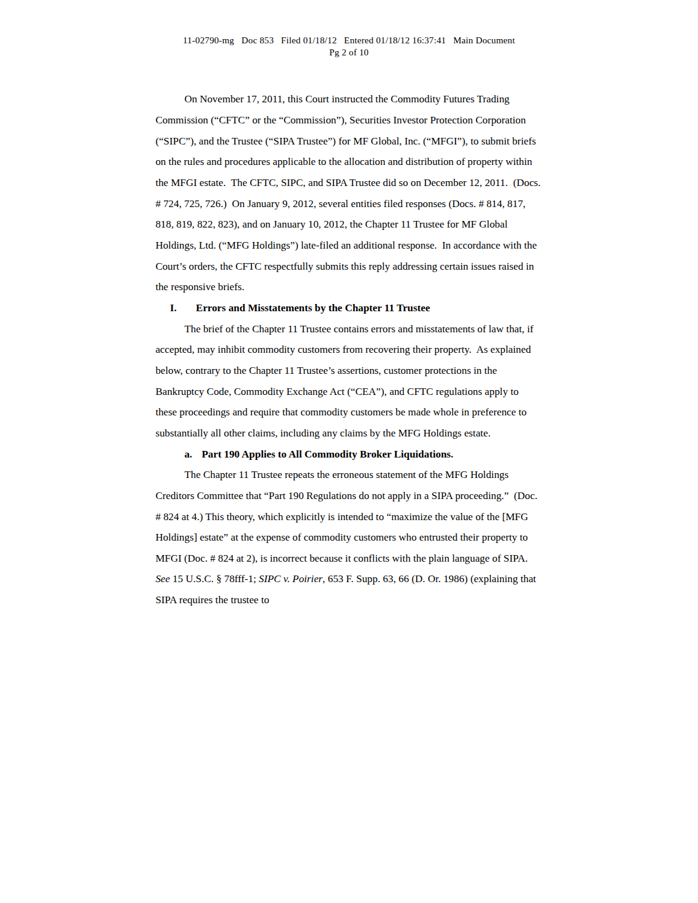11-02790-mg Doc 853 Filed 01/18/12 Entered 01/18/12 16:37:41 Main Document
Pg 2 of 10
On November 17, 2011, this Court instructed the Commodity Futures Trading Commission (“CFTC” or the “Commission”), Securities Investor Protection Corporation (“SIPC”), and the Trustee (“SIPA Trustee”) for MF Global, Inc. (“MFGI”), to submit briefs on the rules and procedures applicable to the allocation and distribution of property within the MFGI estate. The CFTC, SIPC, and SIPA Trustee did so on December 12, 2011. (Docs. # 724, 725, 726.) On January 9, 2012, several entities filed responses (Docs. # 814, 817, 818, 819, 822, 823), and on January 10, 2012, the Chapter 11 Trustee for MF Global Holdings, Ltd. (“MFG Holdings”) late-filed an additional response. In accordance with the Court’s orders, the CFTC respectfully submits this reply addressing certain issues raised in the responsive briefs.
I. Errors and Misstatements by the Chapter 11 Trustee
The brief of the Chapter 11 Trustee contains errors and misstatements of law that, if accepted, may inhibit commodity customers from recovering their property. As explained below, contrary to the Chapter 11 Trustee’s assertions, customer protections in the Bankruptcy Code, Commodity Exchange Act (“CEA”), and CFTC regulations apply to these proceedings and require that commodity customers be made whole in preference to substantially all other claims, including any claims by the MFG Holdings estate.
a. Part 190 Applies to All Commodity Broker Liquidations.
The Chapter 11 Trustee repeats the erroneous statement of the MFG Holdings Creditors Committee that “Part 190 Regulations do not apply in a SIPA proceeding.” (Doc. # 824 at 4.) This theory, which explicitly is intended to “maximize the value of the [MFG Holdings] estate” at the expense of commodity customers who entrusted their property to MFGI (Doc. # 824 at 2), is incorrect because it conflicts with the plain language of SIPA. See 15 U.S.C. § 78fff-1; SIPC v. Poirier, 653 F. Supp. 63, 66 (D. Or. 1986) (explaining that SIPA requires the trustee to